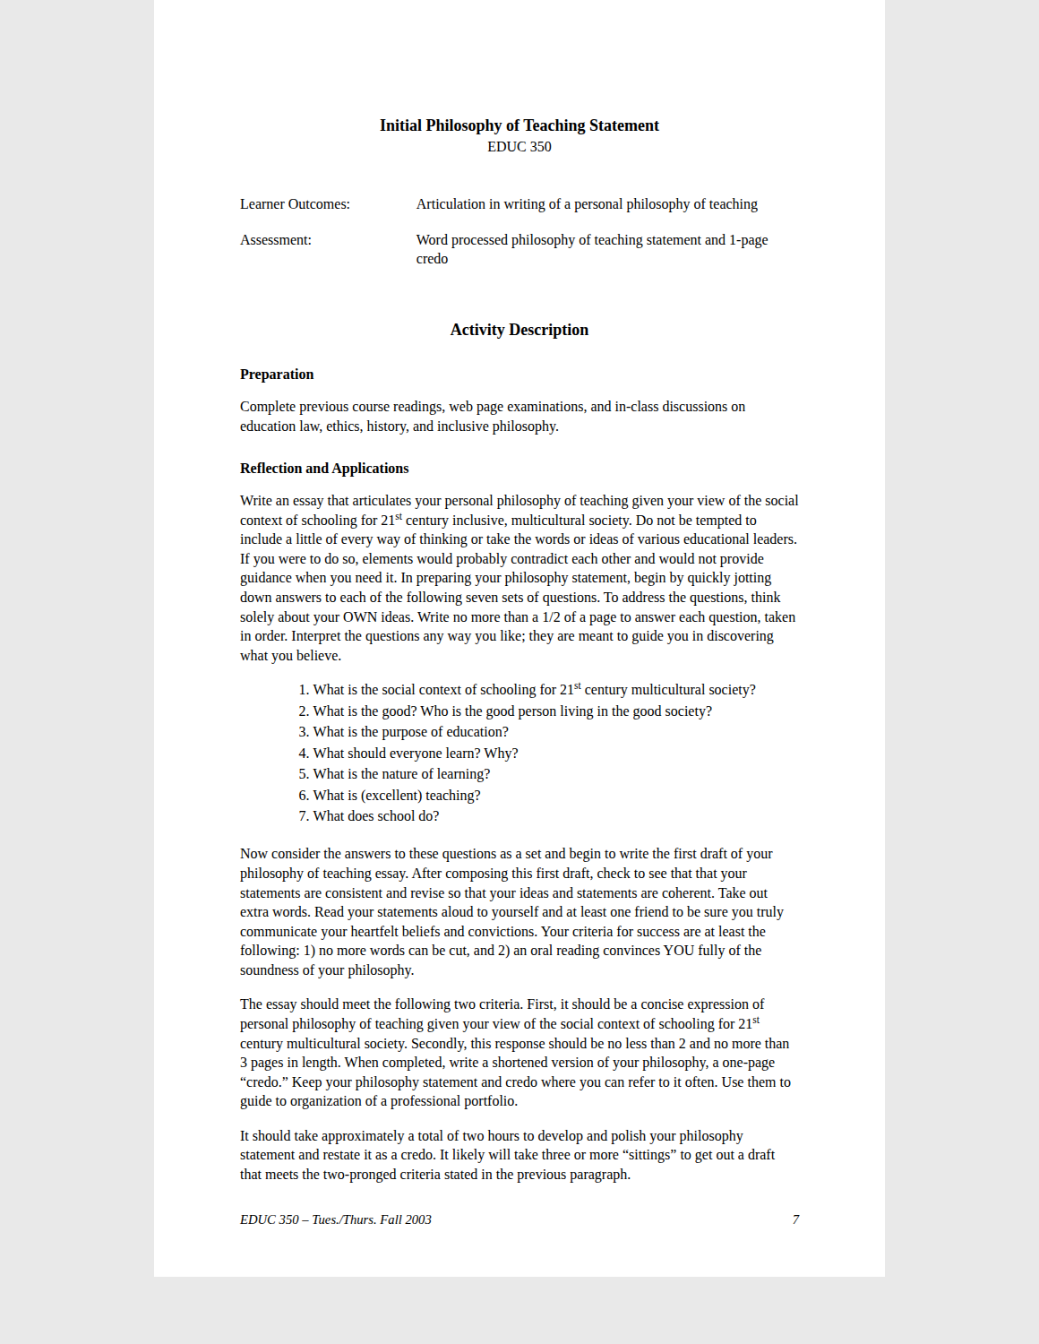Initial Philosophy of Teaching Statement
EDUC 350
| Learner Outcomes: | Articulation in writing of a personal philosophy of teaching |
| Assessment: | Word processed philosophy of teaching statement and 1-page credo |
Activity Description
Preparation
Complete previous course readings, web page examinations, and in-class discussions on education law, ethics, history, and inclusive philosophy.
Reflection and Applications
Write an essay that articulates your personal philosophy of teaching given your view of the social context of schooling for 21st century inclusive, multicultural society. Do not be tempted to include a little of every way of thinking or take the words or ideas of various educational leaders. If you were to do so, elements would probably contradict each other and would not provide guidance when you need it. In preparing your philosophy statement, begin by quickly jotting down answers to each of the following seven sets of questions. To address the questions, think solely about your OWN ideas. Write no more than a 1/2 of a page to answer each question, taken in order. Interpret the questions any way you like; they are meant to guide you in discovering what you believe.
What is the social context of schooling for 21st century multicultural society?
What is the good? Who is the good person living in the good society?
What is the purpose of education?
What should everyone learn? Why?
What is the nature of learning?
What is (excellent) teaching?
What does school do?
Now consider the answers to these questions as a set and begin to write the first draft of your philosophy of teaching essay. After composing this first draft, check to see that that your statements are consistent and revise so that your ideas and statements are coherent. Take out extra words. Read your statements aloud to yourself and at least one friend to be sure you truly communicate your heartfelt beliefs and convictions. Your criteria for success are at least the following: 1) no more words can be cut, and 2) an oral reading convinces YOU fully of the soundness of your philosophy.
The essay should meet the following two criteria. First, it should be a concise expression of personal philosophy of teaching given your view of the social context of schooling for 21st century multicultural society. Secondly, this response should be no less than 2 and no more than 3 pages in length. When completed, write a shortened version of your philosophy, a one-page “credo.” Keep your philosophy statement and credo where you can refer to it often. Use them to guide to organization of a professional portfolio.
It should take approximately a total of two hours to develop and polish your philosophy statement and restate it as a credo. It likely will take three or more “sittings” to get out a draft that meets the two-pronged criteria stated in the previous paragraph.
EDUC 350 – Tues./Thurs. Fall 2003 7